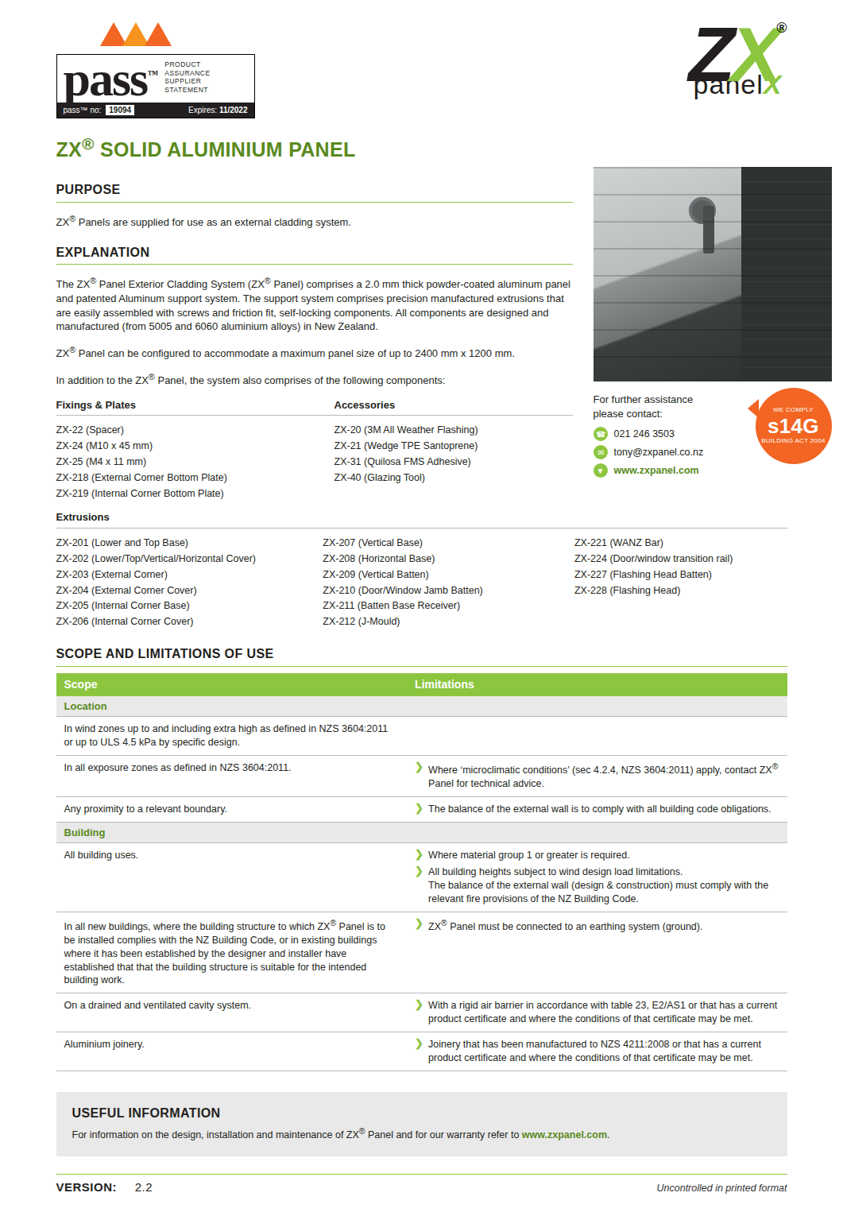pass™
Product
Assurance
Supplier
Statement
pass™ no: 19094 Expires: 11/2022
ZX®
panelX
ZX® SOLID ALUMINIUM PANEL
PURPOSE
ZX® Panels are supplied for use as an external cladding system.
EXPLANATION
The ZX® Panel Exterior Cladding System (ZX® Panel) comprises a 2.0 mm thick powder-coated aluminum panel and patented Aluminum support system. The support system comprises precision manufactured extrusions that are easily assembled with screws and friction fit, self-locking components. All components are designed and manufactured (from 5005 and 6060 aluminium alloys) in New Zealand.
ZX® Panel can be configured to accommodate a maximum panel size of up to 2400 mm x 1200 mm.
In addition to the ZX® Panel, the system also comprises of the following components:
Fixings & Plates
Accessories
ZX-22 (Spacer)
ZX-24 (M10 x 45 mm)
ZX-25 (M4 x 11 mm)
ZX-218 (External Corner Bottom Plate)
ZX-219 (Internal Corner Bottom Plate)
ZX-20 (3M All Weather Flashing)
ZX-21 (Wedge TPE Santoprene)
ZX-31 (Quilosa FMS Adhesive)
ZX-40 (Glazing Tool)
WE COMPLY
s14G
BUILDING ACT 2004
For further assistance
please contact:
☎ 021 246 3503
✉ tony@zxpanel.co.nz
▼ www.zxpanel.com
Extrusions
ZX-201 (Lower and Top Base)
ZX-202 (Lower/Top/Vertical/Horizontal Cover)
ZX-203 (External Corner)
ZX-204 (External Corner Cover)
ZX-205 (Internal Corner Base)
ZX-206 (Internal Corner Cover)
ZX-207 (Vertical Base)
ZX-208 (Horizontal Base)
ZX-209 (Vertical Batten)
ZX-210 (Door/Window Jamb Batten)
ZX-211 (Batten Base Receiver)
ZX-212 (J-Mould)
ZX-221 (WANZ Bar)
ZX-224 (Door/window transition rail)
ZX-227 (Flashing Head Batten)
ZX-228 (Flashing Head)
SCOPE AND LIMITATIONS OF USE
| Scope | Limitations |
| --- | --- |
| Location |
| In wind zones up to and including extra high as defined in NZS 3604:2011 or up to ULS 4.5 kPa by specific design. | |
| In all exposure zones as defined in NZS 3604:2011. | ❯ Where ‘microclimatic conditions’ (sec 4.2.4, NZS 3604:2011) apply, contact ZX ® Panel for technical advice. |
| Any proximity to a relevant boundary. | ❯ The balance of the external wall is to comply with all building code obligations. |
| Building |
| All building uses. | ❯ Where material group 1 or greater is required. ❯ All building heights subject to wind design load limitations. The balance of the external wall (design & construction) must comply with the relevant fire provisions of the NZ Building Code. |
| In all new buildings, where the building structure to which ZX ® Panel is to be installed complies with the NZ Building Code, or in existing buildings where it has been established by the designer and installer have established that that the building structure is suitable for the intended building work. | ❯ ZX ® Panel must be connected to an earthing system (ground). |
| On a drained and ventilated cavity system. | ❯ With a rigid air barrier in accordance with table 23, E2/AS1 or that has a current product certificate and where the conditions of that certificate may be met. |
| Aluminium joinery. | ❯ Joinery that has been manufactured to NZS 4211:2008 or that has a current product certificate and where the conditions of that certificate may be met. |
USEFUL INFORMATION
For information on the design, installation and maintenance of ZX® Panel and for our warranty refer to www.zxpanel.com.
VERSION: 2.2
Uncontrolled in printed format